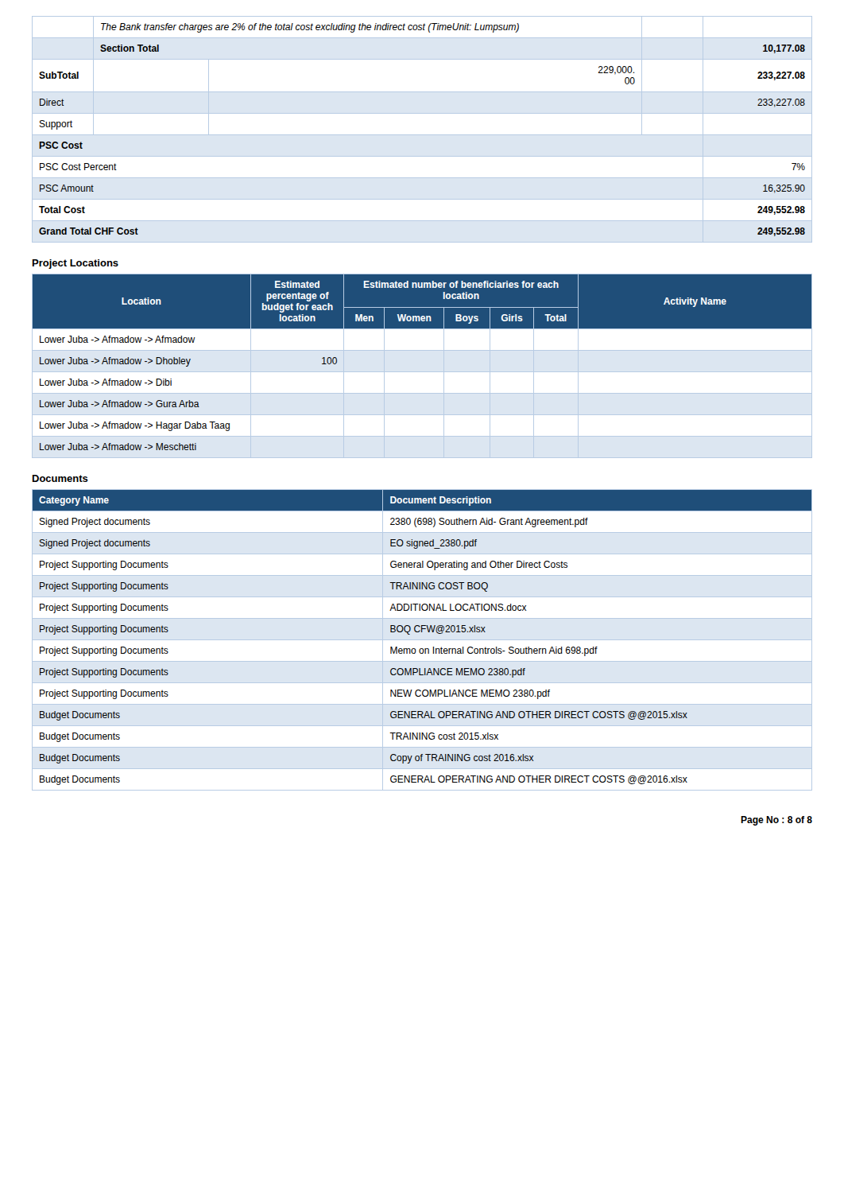| | The Bank transfer charges are 2% of the total cost excluding the indirect cost (TimeUnit: Lumpsum) | | |
| | Section Total | | 10,177.08 |
| SubTotal | | 229,000. 00 | | 233,227.08 |
| Direct | | | | 233,227.08 |
| Support | | | | |
| PSC Cost | |
| PSC Cost Percent | 7% |
| PSC Amount | 16,325.90 |
| Total Cost | 249,552.98 |
| Grand Total CHF Cost | 249,552.98 |
Project Locations
| Location | Estimated percentage of budget for each location | Estimated number of beneficiaries for each location | Activity Name |
| --- | --- | --- | --- |
| Men | Women | Boys | Girls | Total |
| Lower Juba -> Afmadow -> Afmadow | | | | | | | |
| Lower Juba -> Afmadow -> Dhobley | 100 | | | | | | |
| Lower Juba -> Afmadow -> Dibi | | | | | | | |
| Lower Juba -> Afmadow -> Gura Arba | | | | | | | |
| Lower Juba -> Afmadow -> Hagar Daba Taag | | | | | | | |
| Lower Juba -> Afmadow -> Meschetti | | | | | | | |
Documents
| Category Name | Document Description |
| --- | --- |
| Signed Project documents | 2380 (698) Southern Aid- Grant Agreement.pdf |
| Signed Project documents | EO signed_2380.pdf |
| Project Supporting Documents | General Operating and Other Direct Costs |
| Project Supporting Documents | TRAINING COST BOQ |
| Project Supporting Documents | ADDITIONAL LOCATIONS.docx |
| Project Supporting Documents | BOQ CFW@2015.xlsx |
| Project Supporting Documents | Memo on Internal Controls- Southern Aid 698.pdf |
| Project Supporting Documents | COMPLIANCE MEMO 2380.pdf |
| Project Supporting Documents | NEW COMPLIANCE MEMO 2380.pdf |
| Budget Documents | GENERAL OPERATING AND OTHER DIRECT COSTS @@2015.xlsx |
| Budget Documents | TRAINING cost 2015.xlsx |
| Budget Documents | Copy of TRAINING cost 2016.xlsx |
| Budget Documents | GENERAL OPERATING AND OTHER DIRECT COSTS @@2016.xlsx |
Page No : 8 of 8